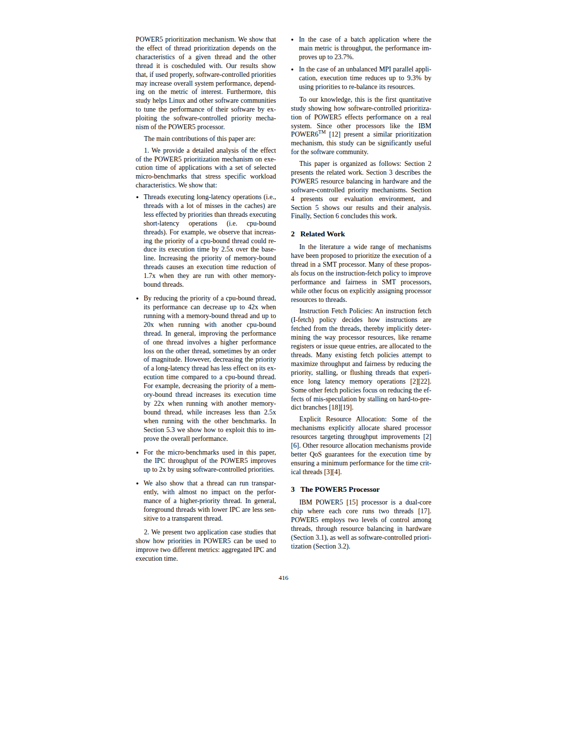POWER5 prioritization mechanism. We show that the effect of thread prioritization depends on the characteristics of a given thread and the other thread it is coscheduled with. Our results show that, if used properly, software-controlled priorities may increase overall system performance, depending on the metric of interest. Furthermore, this study helps Linux and other software communities to tune the performance of their software by exploiting the software-controlled priority mechanism of the POWER5 processor.
The main contributions of this paper are:
1. We provide a detailed analysis of the effect of the POWER5 prioritization mechanism on execution time of applications with a set of selected micro-benchmarks that stress specific workload characteristics. We show that:
Threads executing long-latency operations (i.e., threads with a lot of misses in the caches) are less effected by priorities than threads executing short-latency operations (i.e. cpu-bound threads). For example, we observe that increasing the priority of a cpu-bound thread could reduce its execution time by 2.5x over the baseline. Increasing the priority of memory-bound threads causes an execution time reduction of 1.7x when they are run with other memory-bound threads.
By reducing the priority of a cpu-bound thread, its performance can decrease up to 42x when running with a memory-bound thread and up to 20x when running with another cpu-bound thread. In general, improving the performance of one thread involves a higher performance loss on the other thread, sometimes by an order of magnitude. However, decreasing the priority of a long-latency thread has less effect on its execution time compared to a cpu-bound thread. For example, decreasing the priority of a memory-bound thread increases its execution time by 22x when running with another memory-bound thread, while increases less than 2.5x when running with the other benchmarks. In Section 5.3 we show how to exploit this to improve the overall performance.
For the micro-benchmarks used in this paper, the IPC throughput of the POWER5 improves up to 2x by using software-controlled priorities.
We also show that a thread can run transparently, with almost no impact on the performance of a higher-priority thread. In general, foreground threads with lower IPC are less sensitive to a transparent thread.
2. We present two application case studies that show how priorities in POWER5 can be used to improve two different metrics: aggregated IPC and execution time.
In the case of a batch application where the main metric is throughput, the performance improves up to 23.7%.
In the case of an unbalanced MPI parallel application, execution time reduces up to 9.3% by using priorities to re-balance its resources.
To our knowledge, this is the first quantitative study showing how software-controlled prioritization of POWER5 effects performance on a real system. Since other processors like the IBM POWER6TM [12] present a similar prioritization mechanism, this study can be significantly useful for the software community.
This paper is organized as follows: Section 2 presents the related work. Section 3 describes the POWER5 resource balancing in hardware and the software-controlled priority mechanisms. Section 4 presents our evaluation environment, and Section 5 shows our results and their analysis. Finally, Section 6 concludes this work.
2 Related Work
In the literature a wide range of mechanisms have been proposed to prioritize the execution of a thread in a SMT processor. Many of these proposals focus on the instruction-fetch policy to improve performance and fairness in SMT processors, while other focus on explicitly assigning processor resources to threads.
Instruction Fetch Policies: An instruction fetch (I-fetch) policy decides how instructions are fetched from the threads, thereby implicitly determining the way processor resources, like rename registers or issue queue entries, are allocated to the threads. Many existing fetch policies attempt to maximize throughput and fairness by reducing the priority, stalling, or flushing threads that experience long latency memory operations [2][22]. Some other fetch policies focus on reducing the effects of mis-speculation by stalling on hard-to-predict branches [18][19].
Explicit Resource Allocation: Some of the mechanisms explicitly allocate shared processor resources targeting throughput improvements [2][6]. Other resource allocation mechanisms provide better QoS guarantees for the execution time by ensuring a minimum performance for the time critical threads [3][4].
3 The POWER5 Processor
IBM POWER5 [15] processor is a dual-core chip where each core runs two threads [17]. POWER5 employs two levels of control among threads, through resource balancing in hardware (Section 3.1), as well as software-controlled prioritization (Section 3.2).
416